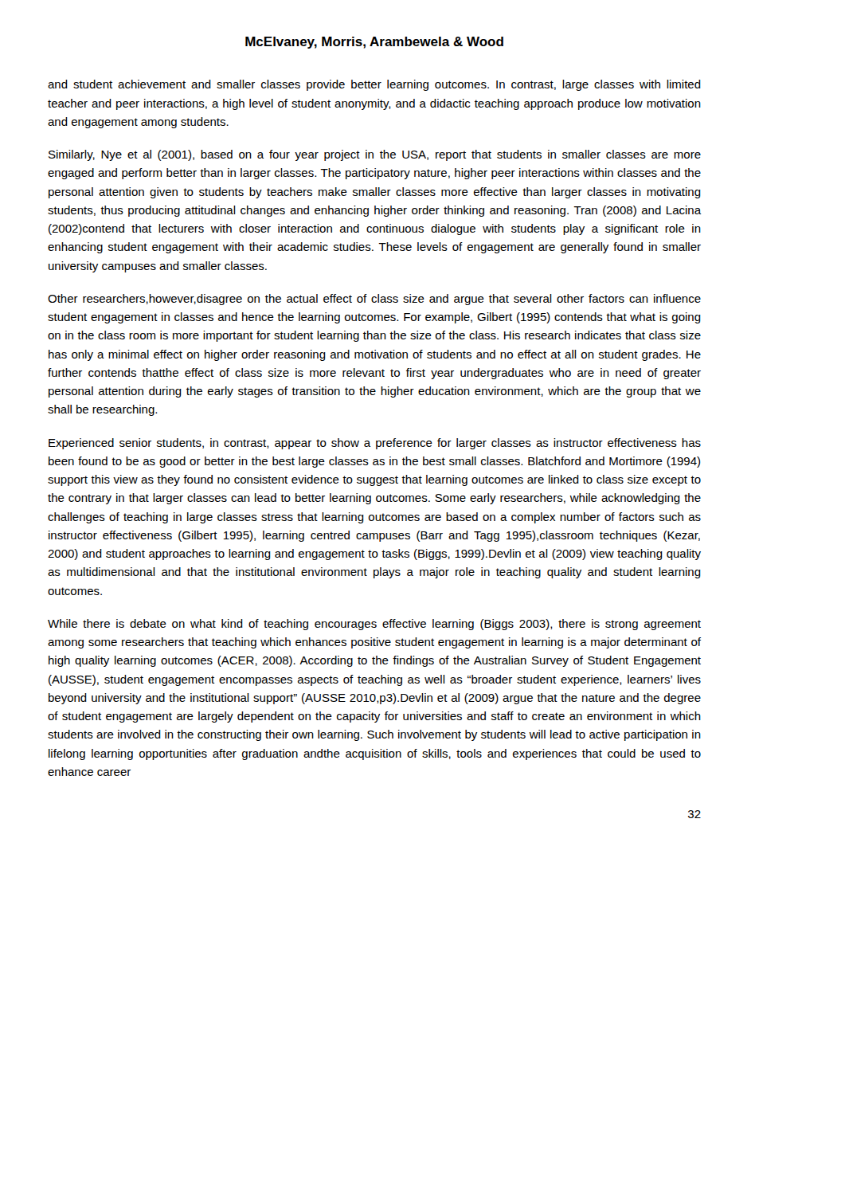McElvaney, Morris, Arambewela & Wood
and student achievement and smaller classes provide better learning outcomes. In contrast, large classes with limited teacher and peer interactions, a high level of student anonymity, and a didactic teaching approach produce low motivation and engagement among students.
Similarly, Nye et al (2001), based on a four year project in the USA, report that students in smaller classes are more engaged and perform better than in larger classes. The participatory nature, higher peer interactions within classes and the personal attention given to students by teachers make smaller classes more effective than larger classes in motivating students, thus producing attitudinal changes and enhancing higher order thinking and reasoning. Tran (2008) and Lacina (2002)contend that lecturers with closer interaction and continuous dialogue with students play a significant role in enhancing student engagement with their academic studies. These levels of engagement are generally found in smaller university campuses and smaller classes.
Other researchers,however,disagree on the actual effect of class size and argue that several other factors can influence student engagement in classes and hence the learning outcomes. For example, Gilbert (1995) contends that what is going on in the class room is more important for student learning than the size of the class. His research indicates that class size has only a minimal effect on higher order reasoning and motivation of students and no effect at all on student grades. He further contends thatthe effect of class size is more relevant to first year undergraduates who are in need of greater personal attention during the early stages of transition to the higher education environment, which are the group that we shall be researching.
Experienced senior students, in contrast, appear to show a preference for larger classes as instructor effectiveness has been found to be as good or better in the best large classes as in the best small classes. Blatchford and Mortimore (1994) support this view as they found no consistent evidence to suggest that learning outcomes are linked to class size except to the contrary in that larger classes can lead to better learning outcomes. Some early researchers, while acknowledging the challenges of teaching in large classes stress that learning outcomes are based on a complex number of factors such as instructor effectiveness (Gilbert 1995), learning centred campuses (Barr and Tagg 1995),classroom techniques (Kezar, 2000) and student approaches to learning and engagement to tasks (Biggs, 1999).Devlin et al (2009) view teaching quality as multidimensional and that the institutional environment plays a major role in teaching quality and student learning outcomes.
While there is debate on what kind of teaching encourages effective learning (Biggs 2003), there is strong agreement among some researchers that teaching which enhances positive student engagement in learning is a major determinant of high quality learning outcomes (ACER, 2008). According to the findings of the Australian Survey of Student Engagement (AUSSE), student engagement encompasses aspects of teaching as well as “broader student experience, learners’ lives beyond university and the institutional support” (AUSSE 2010,p3).Devlin et al (2009) argue that the nature and the degree of student engagement are largely dependent on the capacity for universities and staff to create an environment in which students are involved in the constructing their own learning. Such involvement by students will lead to active participation in lifelong learning opportunities after graduation andthe acquisition of skills, tools and experiences that could be used to enhance career
32